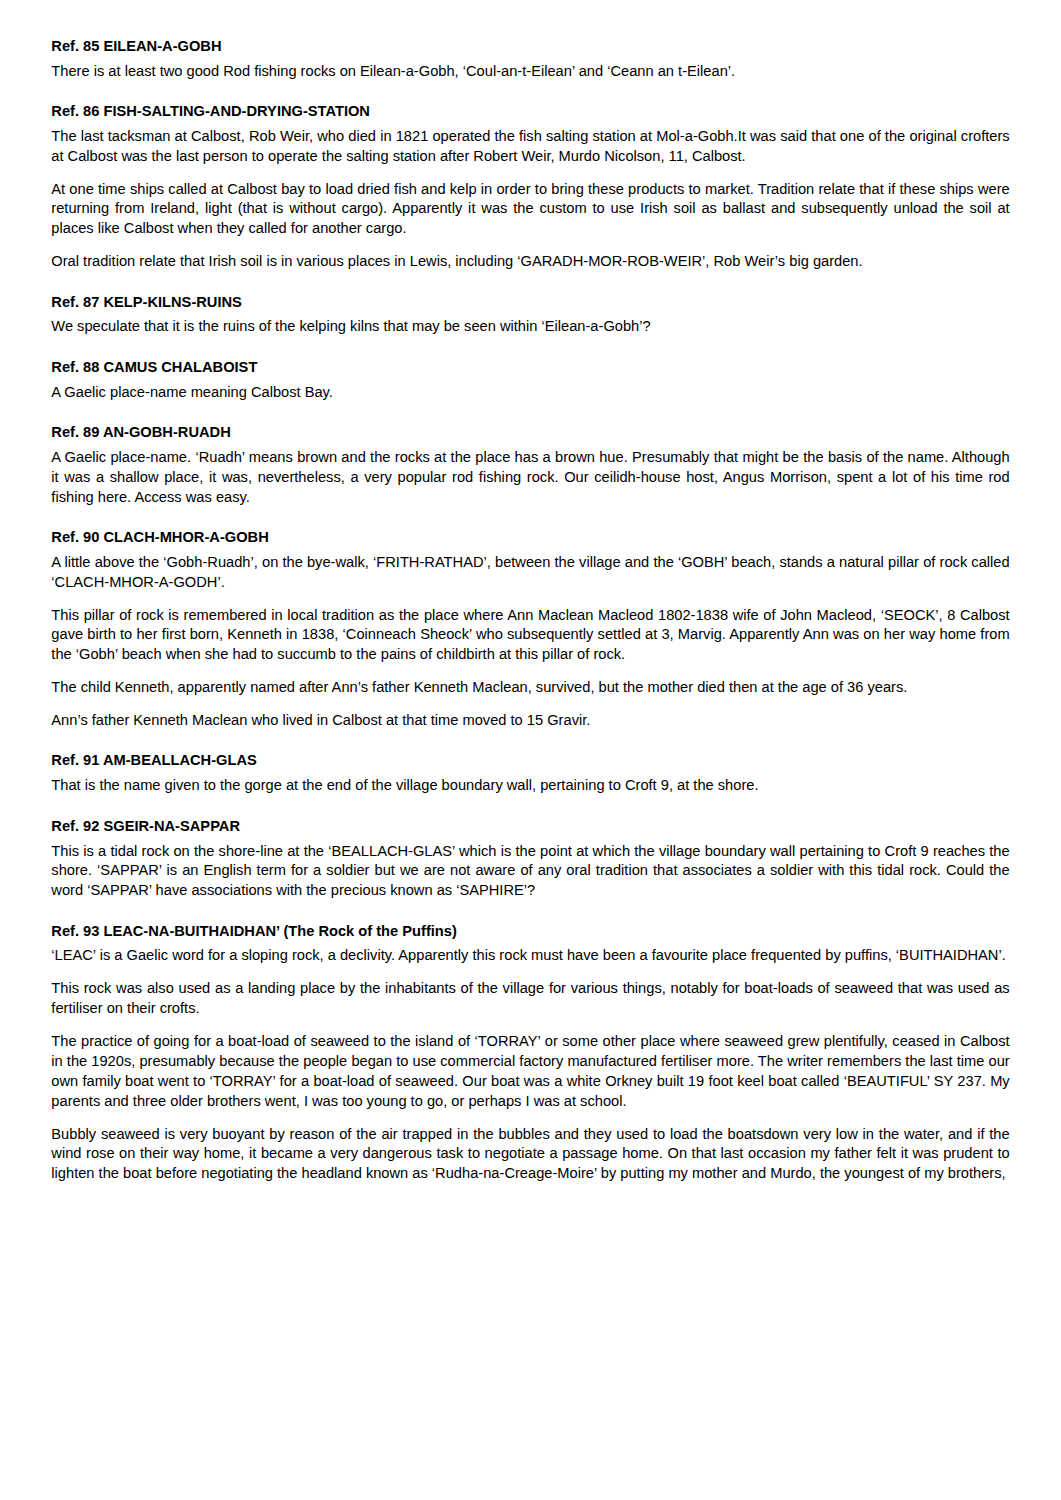Ref. 85 EILEAN-A-GOBH
There is at least two good Rod fishing rocks on Eilean-a-Gobh, ‘Coul-an-t-Eilean’ and ‘Ceann an t-Eilean’.
Ref. 86 FISH-SALTING-AND-DRYING-STATION
The last tacksman at Calbost, Rob Weir, who died in 1821 operated the fish salting station at Mol-a-Gobh.It was said that one of the original crofters at Calbost was the last person to operate the salting station after Robert Weir, Murdo Nicolson, 11, Calbost.
At one time ships called at Calbost bay to load dried fish and kelp in order to bring these products to market. Tradition relate that if these ships were returning from Ireland, light (that is without cargo). Apparently it was the custom to use Irish soil as ballast and subsequently unload the soil at places like Calbost when they called for another cargo.
Oral tradition relate that Irish soil is in various places in Lewis, including ‘GARADH-MOR-ROB-WEIR’, Rob Weir’s big garden.
Ref. 87 KELP-KILNS-RUINS
We speculate that it is the ruins of the kelping kilns that may be seen within ‘Eilean-a-Gobh’?
Ref. 88 CAMUS CHALABOIST
A Gaelic place-name meaning Calbost Bay.
Ref. 89 AN-GOBH-RUADH
A Gaelic place-name. ‘Ruadh’ means brown and the rocks at the place has a brown hue. Presumably that might be the basis of the name. Although it was a shallow place, it was, nevertheless, a very popular rod fishing rock. Our ceilidh-house host, Angus Morrison, spent a lot of his time rod fishing here. Access was easy.
Ref. 90 CLACH-MHOR-A-GOBH
A little above the ‘Gobh-Ruadh’, on the bye-walk, ‘FRITH-RATHAD’, between the village and the ‘GOBH’ beach, stands a natural pillar of rock called ‘CLACH-MHOR-A-GODH’.
This pillar of rock is remembered in local tradition as the place where Ann Maclean Macleod 1802-1838 wife of John Macleod, ‘SEOCK’, 8 Calbost gave birth to her first born, Kenneth in 1838, ‘Coinneach Sheock’ who subsequently settled at 3, Marvig. Apparently Ann was on her way home from the ‘Gobh’ beach when she had to succumb to the pains of childbirth at this pillar of rock.
The child Kenneth, apparently named after Ann’s father Kenneth Maclean, survived, but the mother died then at the age of 36 years.
Ann’s father Kenneth Maclean who lived in Calbost at that time moved to 15 Gravir.
Ref. 91 AM-BEALLACH-GLAS
That is the name given to the gorge at the end of the village boundary wall, pertaining to Croft 9, at the shore.
Ref. 92 SGEIR-NA-SAPPAR
This is a tidal rock on the shore-line at the ‘BEALLACH-GLAS’ which is the point at which the village boundary wall pertaining to Croft 9 reaches the shore. ‘SAPPAR’ is an English term for a soldier but we are not aware of any oral tradition that associates a soldier with this tidal rock. Could the word ‘SAPPAR’ have associations with the precious known as ‘SAPHIRE’?
Ref. 93 LEAC-NA-BUITHAIDHAN’ (The Rock of the Puffins)
‘LEAC’ is a Gaelic word for a sloping rock, a declivity. Apparently this rock must have been a favourite place frequented by puffins, ‘BUITHAIDHAN’.
This rock was also used as a landing place by the inhabitants of the village for various things, notably for boat-loads of seaweed that was used as fertiliser on their crofts.
The practice of going for a boat-load of seaweed to the island of ‘TORRAY’ or some other place where seaweed grew plentifully, ceased in Calbost in the 1920s, presumably because the people began to use commercial factory manufactured fertiliser more. The writer remembers the last time our own family boat went to ‘TORRAY’ for a boat-load of seaweed. Our boat was a white Orkney built 19 foot keel boat called ‘BEAUTIFUL’ SY 237. My parents and three older brothers went, I was too young to go, or perhaps I was at school.
Bubbly seaweed is very buoyant by reason of the air trapped in the bubbles and they used to load the boatsdown very low in the water, and if the wind rose on their way home, it became a very dangerous task to negotiate a passage home. On that last occasion my father felt it was prudent to lighten the boat before negotiating the headland known as ‘Rudha-na-Creage-Moire’ by putting my mother and Murdo, the youngest of my brothers,